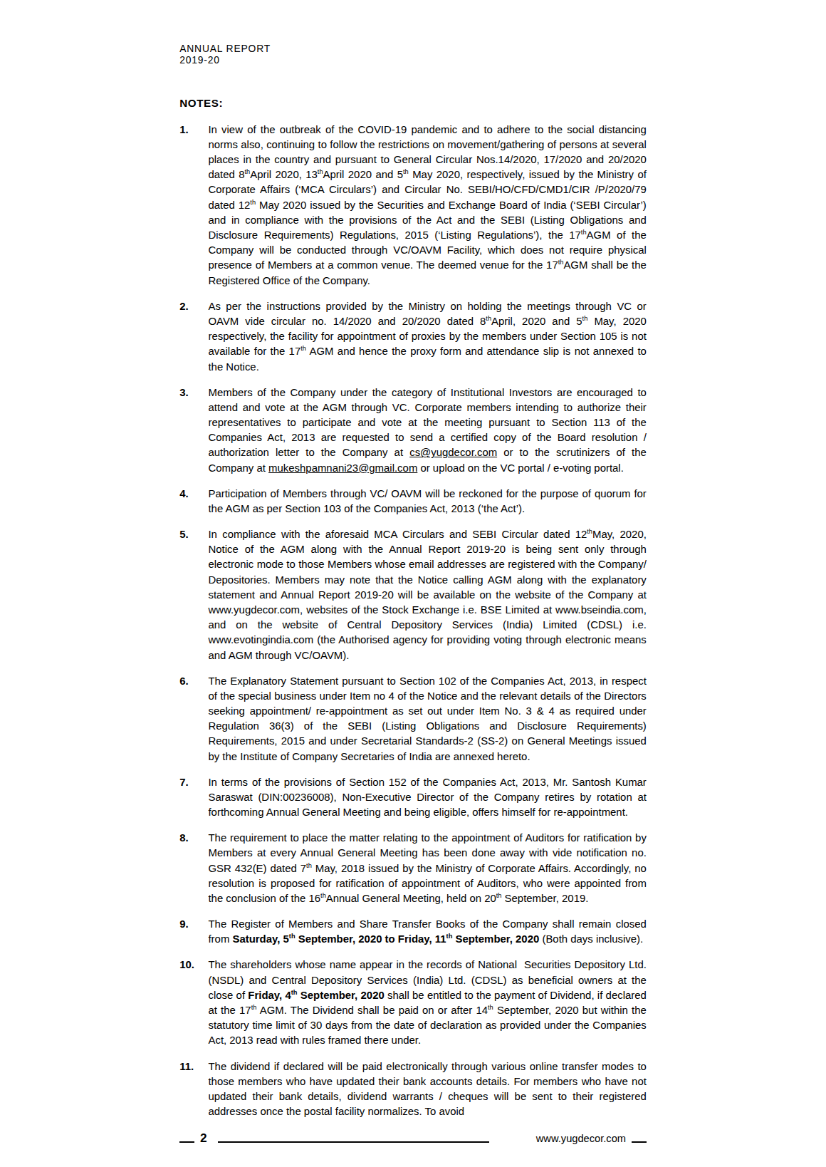ANNUAL REPORT 2019-20
NOTES:
1. In view of the outbreak of the COVID-19 pandemic and to adhere to the social distancing norms also, continuing to follow the restrictions on movement/gathering of persons at several places in the country and pursuant to General Circular Nos.14/2020, 17/2020 and 20/2020 dated 8thApril 2020, 13thApril 2020 and 5th May 2020, respectively, issued by the Ministry of Corporate Affairs (‘MCA Circulars’) and Circular No. SEBI/HO/CFD/CMD1/CIR /P/2020/79 dated 12th May 2020 issued by the Securities and Exchange Board of India (‘SEBI Circular’) and in compliance with the provisions of the Act and the SEBI (Listing Obligations and Disclosure Requirements) Regulations, 2015 (‘Listing Regulations’), the 17thAGM of the Company will be conducted through VC/OAVM Facility, which does not require physical presence of Members at a common venue. The deemed venue for the 17thAGM shall be the Registered Office of the Company.
2. As per the instructions provided by the Ministry on holding the meetings through VC or OAVM vide circular no. 14/2020 and 20/2020 dated 8thApril, 2020 and 5th May, 2020 respectively, the facility for appointment of proxies by the members under Section 105 is not available for the 17th AGM and hence the proxy form and attendance slip is not annexed to the Notice.
3. Members of the Company under the category of Institutional Investors are encouraged to attend and vote at the AGM through VC. Corporate members intending to authorize their representatives to participate and vote at the meeting pursuant to Section 113 of the Companies Act, 2013 are requested to send a certified copy of the Board resolution / authorization letter to the Company at cs@yugdecor.com or to the scrutinizers of the Company at mukeshpamnani23@gmail.com or upload on the VC portal / e-voting portal.
4. Participation of Members through VC/ OAVM will be reckoned for the purpose of quorum for the AGM as per Section 103 of the Companies Act, 2013 (‘the Act’).
5. In compliance with the aforesaid MCA Circulars and SEBI Circular dated 12thMay, 2020, Notice of the AGM along with the Annual Report 2019-20 is being sent only through electronic mode to those Members whose email addresses are registered with the Company/ Depositories. Members may note that the Notice calling AGM along with the explanatory statement and Annual Report 2019-20 will be available on the website of the Company at www.yugdecor.com, websites of the Stock Exchange i.e. BSE Limited at www.bseindia.com, and on the website of Central Depository Services (India) Limited (CDSL) i.e. www.evotingindia.com (the Authorised agency for providing voting through electronic means and AGM through VC/OAVM).
6. The Explanatory Statement pursuant to Section 102 of the Companies Act, 2013, in respect of the special business under Item no 4 of the Notice and the relevant details of the Directors seeking appointment/ re-appointment as set out under Item No. 3 & 4 as required under Regulation 36(3) of the SEBI (Listing Obligations and Disclosure Requirements) Requirements, 2015 and under Secretarial Standards-2 (SS-2) on General Meetings issued by the Institute of Company Secretaries of India are annexed hereto.
7. In terms of the provisions of Section 152 of the Companies Act, 2013, Mr. Santosh Kumar Saraswat (DIN:00236008), Non-Executive Director of the Company retires by rotation at forthcoming Annual General Meeting and being eligible, offers himself for re-appointment.
8. The requirement to place the matter relating to the appointment of Auditors for ratification by Members at every Annual General Meeting has been done away with vide notification no. GSR 432(E) dated 7th May, 2018 issued by the Ministry of Corporate Affairs. Accordingly, no resolution is proposed for ratification of appointment of Auditors, who were appointed from the conclusion of the 16thAnnual General Meeting, held on 20th September, 2019.
9. The Register of Members and Share Transfer Books of the Company shall remain closed from Saturday, 5th September, 2020 to Friday, 11th September, 2020 (Both days inclusive).
10. The shareholders whose name appear in the records of National Securities Depository Ltd. (NSDL) and Central Depository Services (India) Ltd. (CDSL) as beneficial owners at the close of Friday, 4th September, 2020 shall be entitled to the payment of Dividend, if declared at the 17th AGM. The Dividend shall be paid on or after 14th September, 2020 but within the statutory time limit of 30 days from the date of declaration as provided under the Companies Act, 2013 read with rules framed there under.
11. The dividend if declared will be paid electronically through various online transfer modes to those members who have updated their bank accounts details. For members who have not updated their bank details, dividend warrants / cheques will be sent to their registered addresses once the postal facility normalizes. To avoid
2
www.yugdecor.com